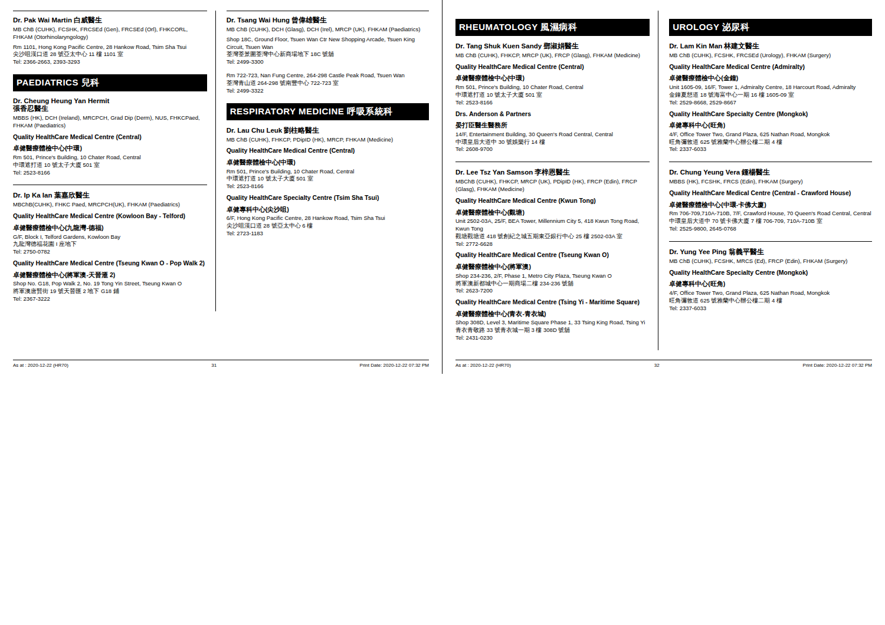Dr. Pak Wai Martin 白威醫生
MB ChB (CUHK), FCSHK, FRCSEd (Gen), FRCSEd (Orl), FHKCORL, FHKAM (Otorhinolaryngology)
Rm 1101, Hong Kong Pacific Centre, 28 Hankow Road, Tsim Sha Tsui
尖沙咀漢口道 28 號亞太中心 11 樓 1101 室
Tel: 2366-2663, 2393-3293
PAEDIATRICS 兒科
Dr. Cheung Heung Yan Hermit
張香忍醫生
MBBS (HK), DCH (Ireland), MRCPCH, Grad Dip (Derm), NUS, FHKCPaed, FHKAM (Paediatrics)
Quality HealthCare Medical Centre (Central)
卓健醫療體檢中心(中環)
Rm 501, Prince's Building, 10 Chater Road, Central
中環遮打道 10 號太子大廈 501 室
Tel: 2523-8166
Dr. Ip Ka Ian 葉嘉欣醫生
MBChB(CUHK), FHKC Paed, MRCPCH(UK), FHKAM (Paediatrics)
Quality HealthCare Medical Centre (Kowloon Bay - Telford)
卓健醫療體檢中心(九龍灣-德福)
G/F, Block I, Telford Gardens, Kowloon Bay
九龍灣德福花園 I 座地下
Tel: 2750-0782
Quality HealthCare Medical Centre (Tseung Kwan O - Pop Walk 2)
卓健醫療體檢中心(將軍澳-天晉滙 2)
Shop No. G18, Pop Walk 2, No. 19 Tong Yin Street, Tseung Kwan O
將軍澳唐賢街 19 號天晉匯 2 地下 G18 鋪
Tel: 2367-3222
Dr. Tsang Wai Hung 曾偉雄醫生
MB ChB (CUHK), DCH (Glasg), DCH (Irel), MRCP (UK), FHKAM (Paediatrics)
Shop 18C, Ground Floor, Tsuen Wan Ctr New Shopping Arcade, Tsuen King Circuit, Tsuen Wan
荃灣荃景圍荃灣中心新商場地下 18C 號舖
Tel: 2499-3300
Rm 722-723, Nan Fung Centre, 264-298 Castle Peak Road, Tsuen Wan
荃灣青山道 264-298 號南豐中心 722-723 室
Tel: 2499-3322
RESPIRATORY MEDICINE 呼吸系統科
Dr. Lau Chu Leuk 劉柱略醫生
MB ChB (CUHK), FHKCP, PDipID (HK), MRCP, FHKAM (Medicine)
Quality HealthCare Medical Centre (Central)
卓健醫療體檢中心(中環)
Rm 501, Prince's Building, 10 Chater Road, Central
中環遮打道 10 號太子大廈 501 室
Tel: 2523-8166
Quality HealthCare Specialty Centre (Tsim Sha Tsui)
卓健專科中心(尖沙咀)
6/F, Hong Kong Pacific Centre, 28 Hankow Road, Tsim Sha Tsui
尖沙咀漢口道 28 號亞太中心 6 樓
Tel: 2723-1183
As at : 2020-12-22 (HR70)
31
Print Date: 2020-12-22 07:32 PM
RHEUMATOLOGY 風濕病科
Dr. Tang Shuk Kuen Sandy 鄧淑娟醫生
MB ChB (CUHK), FHKCP, MRCP (UK), FRCP (Glasg), FHKAM (Medicine)
Quality HealthCare Medical Centre (Central)
卓健醫療體檢中心(中環)
Rm 501, Prince's Building, 10 Chater Road, Central
中環遮打道 10 號太子大廈 501 室
Tel: 2523-8166
Drs. Anderson & Partners
晏打臣醫生醫務所
14/F, Entertainment Building, 30 Queen's Road Central, Central
中環皇后大道中 30 號娛樂行 14 樓
Tel: 2608-9700
Dr. Lee Tsz Yan Samson 李梓恩醫生
MBChB (CUHK), FHKCP, MRCP (UK), PDipID (HK), FRCP (Edin), FRCP (Glasg), FHKAM (Medicine)
Quality HealthCare Medical Centre (Kwun Tong)
卓健醫療體檢中心(觀塘)
Unit 2502-03A, 25/F, BEA Tower, Millennium City 5, 418 Kwun Tong Road, Kwun Tong
觀塘觀塘道 418 號創紀之城五期東亞銀行中心 25 樓 2502-03A 室
Tel: 2772-6628
Quality HealthCare Medical Centre (Tseung Kwan O)
卓健醫療體檢中心(將軍澳)
Shop 234-236, 2/F, Phase 1, Metro City Plaza, Tseung Kwan O
將軍澳新都城中心一期商場二樓 234-236 號舖
Tel: 2623-7200
Quality HealthCare Medical Centre (Tsing Yi - Maritime Square)
卓健醫療體檢中心(青衣-青衣城)
Shop 308D, Level 3, Maritime Square Phase 1, 33 Tsing King Road, Tsing Yi
青衣青敬路 33 號青衣城一期 3 樓 308D 號舖
Tel: 2431-0230
UROLOGY 泌尿科
Dr. Lam Kin Man 林建文醫生
MB ChB (CUHK), FCSHK, FRCSEd (Urology), FHKAM (Surgery)
Quality HealthCare Medical Centre (Admiralty)
卓健醫療體檢中心(金鐘)
Unit 1605-09, 16/F, Tower 1, Admiralty Centre, 18 Harcourt Road, Admiralty
金鐘夏慤道 18 號海富中心一期 16 樓 1605-09 室
Tel: 2529-8668, 2529-8667
Quality HealthCare Specialty Centre (Mongkok)
卓健專科中心(旺角)
4/F, Office Tower Two, Grand Plaza, 625 Nathan Road, Mongkok
旺角彌敦道 625 號雅蘭中心辦公樓二期 4 樓
Tel: 2337-6033
Dr. Chung Yeung Vera 鍾楊醫生
MBBS (HK), FCSHK, FRCS (Edin), FHKAM (Surgery)
Quality HealthCare Medical Centre (Central - Crawford House)
卓健醫療體檢中心(中環-卡佛大廈)
Rm 706-709,710A-710B, 7/F, Crawford House, 70 Queen's Road Central, Central
中環皇后大道中 70 號卡佛大廈 7 樓 706-709, 710A-710B 室
Tel: 2525-9800, 2645-0768
Dr. Yung Yee Ping 翁義平醫生
MB ChB (CUHK), FCSHK, MRCS (Ed), FRCP (Edin), FHKAM (Surgery)
Quality HealthCare Specialty Centre (Mongkok)
卓健專科中心(旺角)
4/F, Office Tower Two, Grand Plaza, 625 Nathan Road, Mongkok
旺角彌敦道 625 號雅蘭中心辦公樓二期 4 樓
Tel: 2337-6033
As at : 2020-12-22 (HR70)
32
Print Date: 2020-12-22 07:32 PM